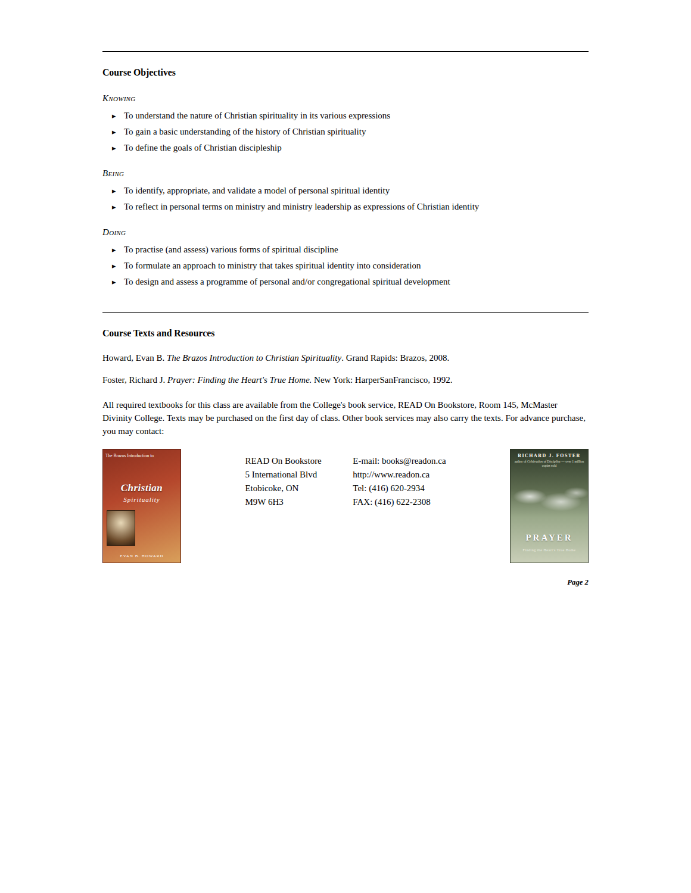Course Objectives
Knowing
To understand the nature of Christian spirituality in its various expressions
To gain a basic understanding of the history of Christian spirituality
To define the goals of Christian discipleship
Being
To identify, appropriate, and validate a model of personal spiritual identity
To reflect in personal terms on ministry and ministry leadership as expressions of Christian identity
Doing
To practise (and assess) various forms of spiritual discipline
To formulate an approach to ministry that takes spiritual identity into consideration
To design and assess a programme of personal and/or congregational spiritual development
Course Texts and Resources
Howard, Evan B. The Brazos Introduction to Christian Spirituality. Grand Rapids: Brazos, 2008.
Foster, Richard J. Prayer: Finding the Heart's True Home. New York: HarperSanFrancisco, 1992.
All required textbooks for this class are available from the College's book service, READ On Bookstore, Room 145, McMaster Divinity College. Texts may be purchased on the first day of class. Other book services may also carry the texts. For advance purchase, you may contact:
The Brazos Introduction to
Christian
Spirituality
EVAN B. HOWARD
READ On Bookstore
5 International Blvd
Etobicoke, ON
M9W 6H3
E-mail: books@readon.ca
http://www.readon.ca
Tel: (416) 620-2934
FAX: (416) 622-2308
RICHARD J. FOSTER
author of Celebration of Discipline — over 1 million copies sold
PRAYER
Finding the Heart's True Home
Page 2